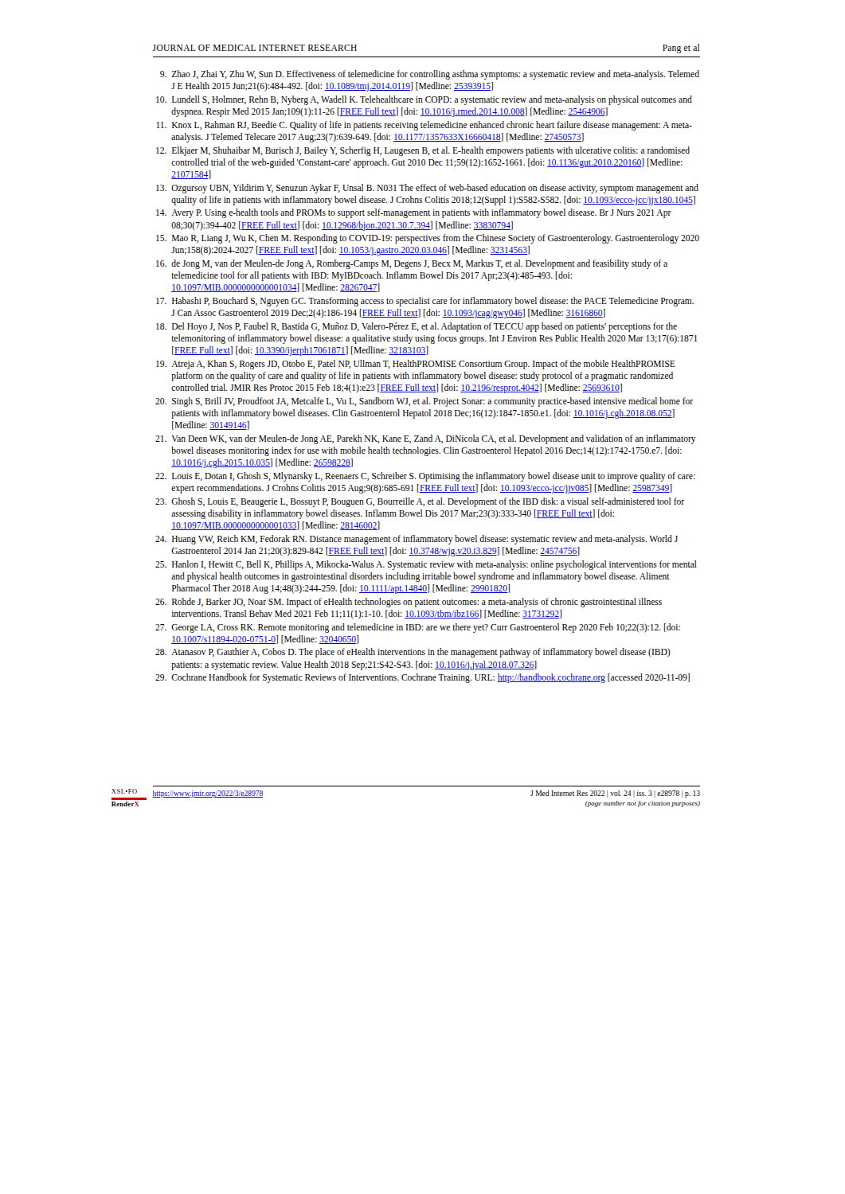JOURNAL OF MEDICAL INTERNET RESEARCH Pang et al
9. Zhao J, Zhai Y, Zhu W, Sun D. Effectiveness of telemedicine for controlling asthma symptoms: a systematic review and meta-analysis. Telemed J E Health 2015 Jun;21(6):484-492. [doi: 10.1089/tmj.2014.0119] [Medline: 25393915]
10. Lundell S, Holmner, Rehn B, Nyberg A, Wadell K. Telehealthcare in COPD: a systematic review and meta-analysis on physical outcomes and dyspnea. Respir Med 2015 Jan;109(1):11-26 [FREE Full text] [doi: 10.1016/j.rmed.2014.10.008] [Medline: 25464906]
11. Knox L, Rahman RJ, Beedie C. Quality of life in patients receiving telemedicine enhanced chronic heart failure disease management: A meta-analysis. J Telemed Telecare 2017 Aug;23(7):639-649. [doi: 10.1177/1357633X16660418] [Medline: 27450573]
12. Elkjaer M, Shuhaibar M, Burisch J, Bailey Y, Scherfig H, Laugesen B, et al. E-health empowers patients with ulcerative colitis: a randomised controlled trial of the web-guided 'Constant-care' approach. Gut 2010 Dec 11;59(12):1652-1661. [doi: 10.1136/gut.2010.220160] [Medline: 21071584]
13. Ozgursoy UBN, Yildirim Y, Senuzun Aykar F, Unsal B. N031 The effect of web-based education on disease activity, symptom management and quality of life in patients with inflammatory bowel disease. J Crohns Colitis 2018;12(Suppl 1):S582-S582. [doi: 10.1093/ecco-jcc/jjx180.1045]
14. Avery P. Using e-health tools and PROMs to support self-management in patients with inflammatory bowel disease. Br J Nurs 2021 Apr 08;30(7):394-402 [FREE Full text] [doi: 10.12968/bjon.2021.30.7.394] [Medline: 33830794]
15. Mao R, Liang J, Wu K, Chen M. Responding to COVID-19: perspectives from the Chinese Society of Gastroenterology. Gastroenterology 2020 Jun;158(8):2024-2027 [FREE Full text] [doi: 10.1053/j.gastro.2020.03.046] [Medline: 32314563]
16. de Jong M, van der Meulen-de Jong A, Romberg-Camps M, Degens J, Becx M, Markus T, et al. Development and feasibility study of a telemedicine tool for all patients with IBD: MyIBDcoach. Inflamm Bowel Dis 2017 Apr;23(4):485-493. [doi: 10.1097/MIB.0000000000001034] [Medline: 28267047]
17. Habashi P, Bouchard S, Nguyen GC. Transforming access to specialist care for inflammatory bowel disease: the PACE Telemedicine Program. J Can Assoc Gastroenterol 2019 Dec;2(4):186-194 [FREE Full text] [doi: 10.1093/jcag/gwy046] [Medline: 31616860]
18. Del Hoyo J, Nos P, Faubel R, Bastida G, Muñoz D, Valero-Pérez E, et al. Adaptation of TECCU app based on patients' perceptions for the telemonitoring of inflammatory bowel disease: a qualitative study using focus groups. Int J Environ Res Public Health 2020 Mar 13;17(6):1871 [FREE Full text] [doi: 10.3390/ijerph17061871] [Medline: 32183103]
19. Atreja A, Khan S, Rogers JD, Otobo E, Patel NP, Ullman T, HealthPROMISE Consortium Group. Impact of the mobile HealthPROMISE platform on the quality of care and quality of life in patients with inflammatory bowel disease: study protocol of a pragmatic randomized controlled trial. JMIR Res Protoc 2015 Feb 18;4(1):e23 [FREE Full text] [doi: 10.2196/resprot.4042] [Medline: 25693610]
20. Singh S, Brill JV, Proudfoot JA, Metcalfe L, Vu L, Sandborn WJ, et al. Project Sonar: a community practice-based intensive medical home for patients with inflammatory bowel diseases. Clin Gastroenterol Hepatol 2018 Dec;16(12):1847-1850.e1. [doi: 10.1016/j.cgh.2018.08.052] [Medline: 30149146]
21. Van Deen WK, van der Meulen-de Jong AE, Parekh NK, Kane E, Zand A, DiNicola CA, et al. Development and validation of an inflammatory bowel diseases monitoring index for use with mobile health technologies. Clin Gastroenterol Hepatol 2016 Dec;14(12):1742-1750.e7. [doi: 10.1016/j.cgh.2015.10.035] [Medline: 26598228]
22. Louis E, Dotan I, Ghosh S, Mlynarsky L, Reenaers C, Schreiber S. Optimising the inflammatory bowel disease unit to improve quality of care: expert recommendations. J Crohns Colitis 2015 Aug;9(8):685-691 [FREE Full text] [doi: 10.1093/ecco-jcc/jjv085] [Medline: 25987349]
23. Ghosh S, Louis E, Beaugerie L, Bossuyt P, Bouguen G, Bourreille A, et al. Development of the IBD disk: a visual self-administered tool for assessing disability in inflammatory bowel diseases. Inflamm Bowel Dis 2017 Mar;23(3):333-340 [FREE Full text] [doi: 10.1097/MIB.0000000000001033] [Medline: 28146002]
24. Huang VW, Reich KM, Fedorak RN. Distance management of inflammatory bowel disease: systematic review and meta-analysis. World J Gastroenterol 2014 Jan 21;20(3):829-842 [FREE Full text] [doi: 10.3748/wjg.v20.i3.829] [Medline: 24574756]
25. Hanlon I, Hewitt C, Bell K, Phillips A, Mikocka-Walus A. Systematic review with meta-analysis: online psychological interventions for mental and physical health outcomes in gastrointestinal disorders including irritable bowel syndrome and inflammatory bowel disease. Aliment Pharmacol Ther 2018 Aug 14;48(3):244-259. [doi: 10.1111/apt.14840] [Medline: 29901820]
26. Rohde J, Barker JO, Noar SM. Impact of eHealth technologies on patient outcomes: a meta-analysis of chronic gastrointestinal illness interventions. Transl Behav Med 2021 Feb 11;11(1):1-10. [doi: 10.1093/tbm/ibz166] [Medline: 31731292]
27. George LA, Cross RK. Remote monitoring and telemedicine in IBD: are we there yet? Curr Gastroenterol Rep 2020 Feb 10;22(3):12. [doi: 10.1007/s11894-020-0751-0] [Medline: 32040650]
28. Atanasov P, Gauthier A, Cobos D. The place of eHealth interventions in the management pathway of inflammatory bowel disease (IBD) patients: a systematic review. Value Health 2018 Sep;21:S42-S43. [doi: 10.1016/j.jval.2018.07.326]
29. Cochrane Handbook for Systematic Reviews of Interventions. Cochrane Training. URL: http://handbook.cochrane.org [accessed 2020-11-09]
XSL•FO
RenderX
https://www.jmir.org/2022/3/e28978
J Med Internet Res 2022 | vol. 24 | iss. 3 | e28978 | p. 13 (page number not for citation purposes)